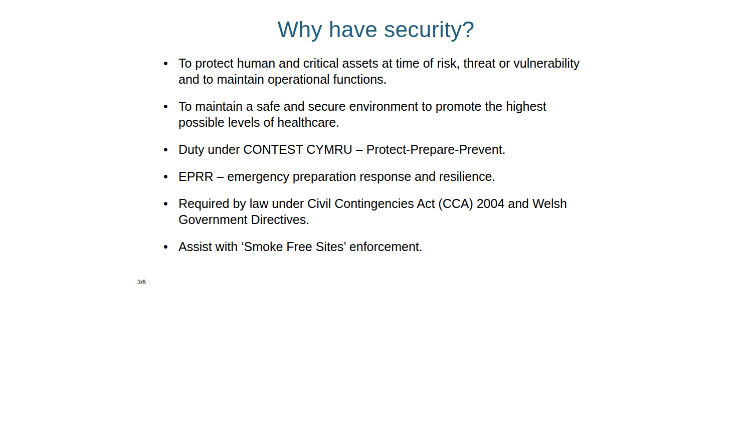Why have security?
To protect human and critical assets at time of risk, threat or vulnerability and to maintain operational functions.
To maintain a safe and secure environment to promote the highest possible levels of healthcare.
Duty under CONTEST CYMRU – Protect-Prepare-Prevent.
EPRR – emergency preparation response and resilience.
Required by law under Civil Contingencies Act (CCA) 2004 and Welsh Government Directives.
Assist with ‘Smoke Free Sites’ enforcement.
3/6